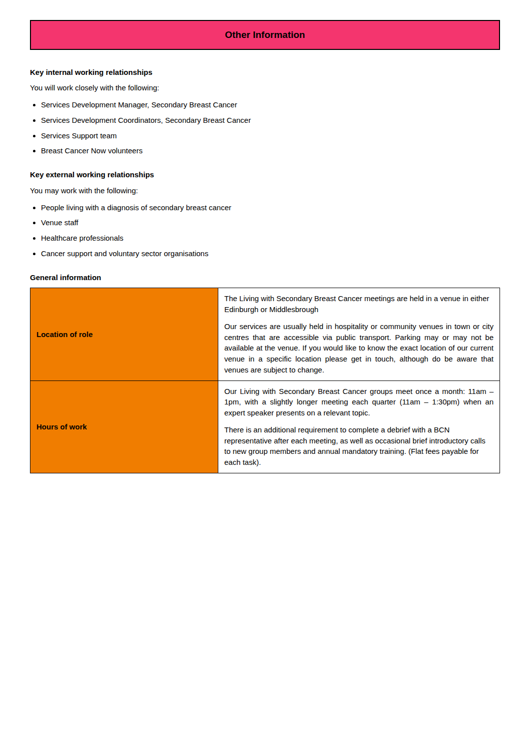Other Information
Key internal working relationships
You will work closely with the following:
Services Development Manager, Secondary Breast Cancer
Services Development Coordinators, Secondary Breast Cancer
Services Support team
Breast Cancer Now volunteers
Key external working relationships
You may work with the following:
People living with a diagnosis of secondary breast cancer
Venue staff
Healthcare professionals
Cancer support and voluntary sector organisations
General information
| Location of role | The Living with Secondary Breast Cancer meetings are held in a venue in either Edinburgh or Middlesbrough Our services are usually held in hospitality or community venues in town or city centres that are accessible via public transport. Parking may or may not be available at the venue. If you would like to know the exact location of our current venue in a specific location please get in touch, although do be aware that venues are subject to change. |
| Hours of work | Our Living with Secondary Breast Cancer groups meet once a month: 11am – 1pm, with a slightly longer meeting each quarter (11am – 1:30pm) when an expert speaker presents on a relevant topic. There is an additional requirement to complete a debrief with a BCN representative after each meeting, as well as occasional brief introductory calls to new group members and annual mandatory training. (Flat fees payable for each task). |